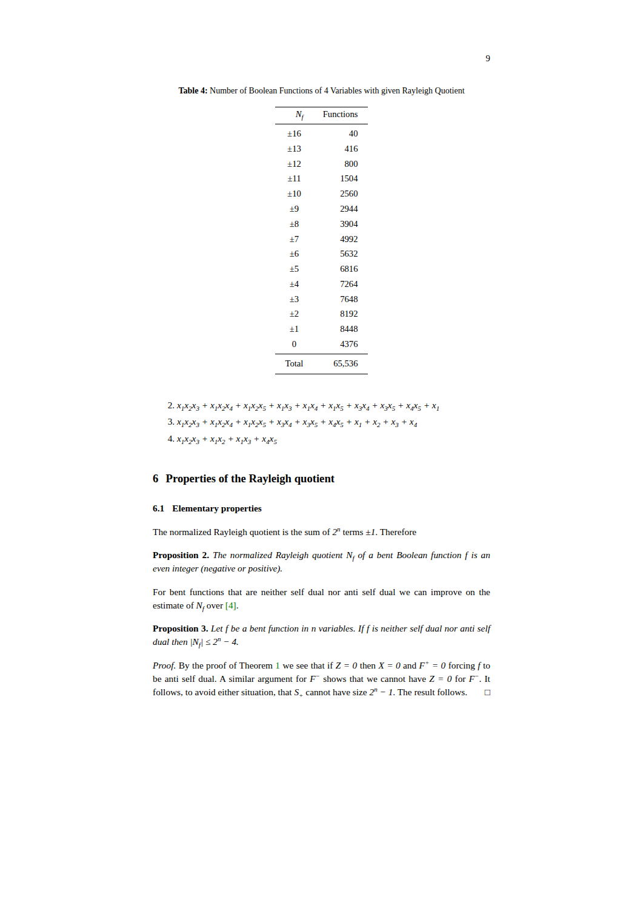9
Table 4: Number of Boolean Functions of 4 Variables with given Rayleigh Quotient
| N f | Functions |
| --- | --- |
| ±16 | 40 |
| ±13 | 416 |
| ±12 | 800 |
| ±11 | 1504 |
| ±10 | 2560 |
| ±9 | 2944 |
| ±8 | 3904 |
| ±7 | 4992 |
| ±6 | 5632 |
| ±5 | 6816 |
| ±4 | 7264 |
| ±3 | 7648 |
| ±2 | 8192 |
| ±1 | 8448 |
| 0 | 4376 |
| Total | 65,536 |
x1x2x3 + x1x2x4 + x1x2x5 + x1x3 + x1x4 + x1x5 + x3x4 + x3x5 + x4x5 + x1
x1x2x3 + x1x2x4 + x1x2x5 + x3x4 + x3x5 + x4x5 + x1 + x2 + x3 + x4
x1x2x3 + x1x2 + x1x3 + x4x5
6 Properties of the Rayleigh quotient
6.1 Elementary properties
The normalized Rayleigh quotient is the sum of 2n terms ±1. Therefore
Proposition 2. The normalized Rayleigh quotient Nf of a bent Boolean function f is an even integer (negative or positive).
For bent functions that are neither self dual nor anti self dual we can improve on the estimate of Nf over [4].
Proposition 3. Let f be a bent function in n variables. If f is neither self dual nor anti self dual then |Nf| ≤ 2n − 4.
Proof. By the proof of Theorem 1 we see that if Z = 0 then X = 0 and F+ = 0 forcing f to be anti self dual. A similar argument for F− shows that we cannot have Z = 0 for F−. It follows, to avoid either situation, that S+ cannot have size 2n − 1. The result follows.□